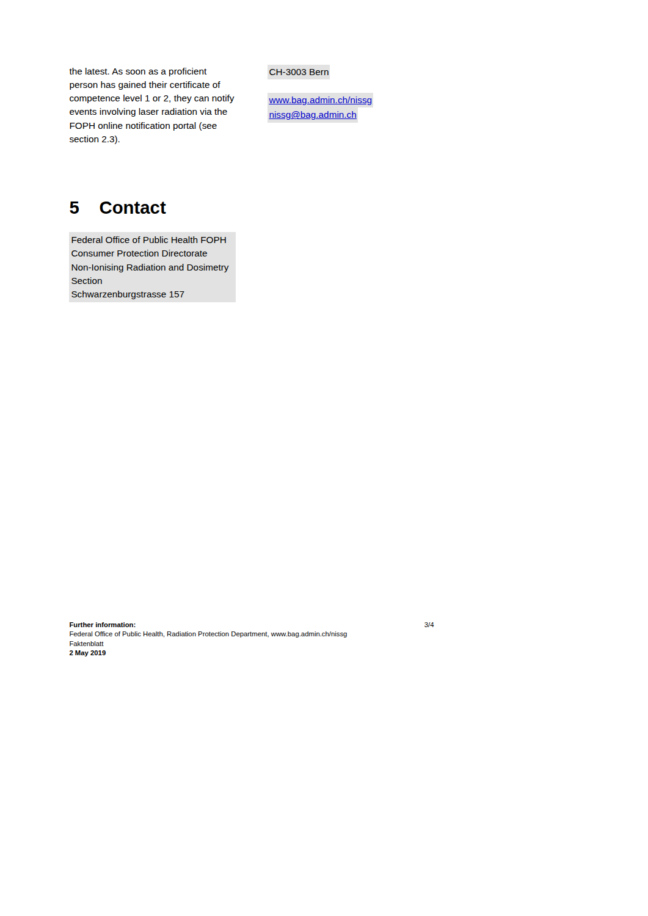the latest. As soon as a proficient person has gained their certificate of competence level 1 or 2, they can notify events involving laser radiation via the FOPH online notification portal (see section 2.3).
CH-3003 Bern
www.bag.admin.ch/nissg
nissg@bag.admin.ch
5 Contact
Federal Office of Public Health FOPH
Consumer Protection Directorate
Non-Ionising Radiation and Dosimetry Section
Schwarzenburgstrasse 157
3/4
Further information:
Federal Office of Public Health, Radiation Protection Department, www.bag.admin.ch/nissg
Faktenblatt
2 May 2019